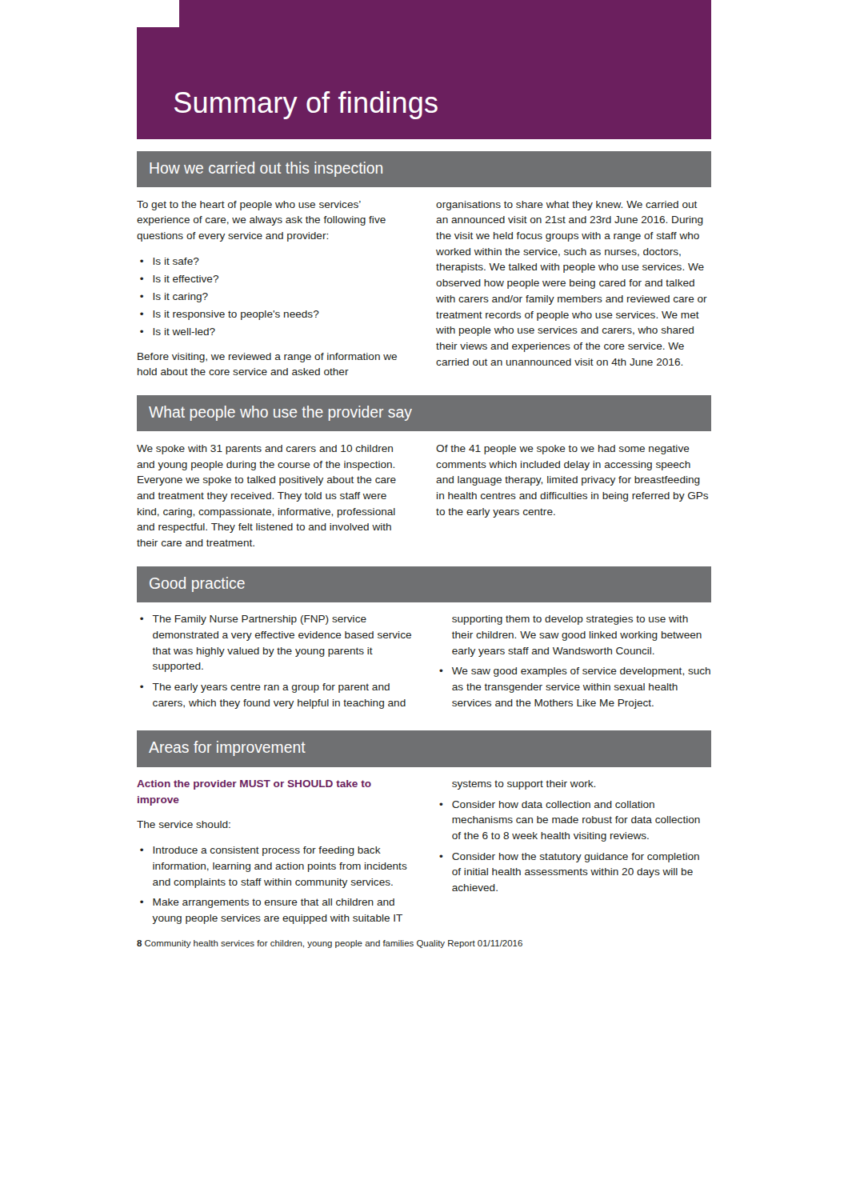Summary of findings
How we carried out this inspection
To get to the heart of people who use services’ experience of care, we always ask the following five questions of every service and provider:
Is it safe?
Is it effective?
Is it caring?
Is it responsive to people's needs?
Is it well-led?
Before visiting, we reviewed a range of information we hold about the core service and asked other organisations to share what they knew. We carried out an announced visit on 21st and 23rd June 2016. During the visit we held focus groups with a range of staff who worked within the service, such as nurses, doctors, therapists. We talked with people who use services. We observed how people were being cared for and talked with carers and/or family members and reviewed care or treatment records of people who use services. We met with people who use services and carers, who shared their views and experiences of the core service. We carried out an unannounced visit on 4th June 2016.
What people who use the provider say
We spoke with 31 parents and carers and 10 children and young people during the course of the inspection. Everyone we spoke to talked positively about the care and treatment they received. They told us staff were kind, caring, compassionate, informative, professional and respectful. They felt listened to and involved with their care and treatment.
Of the 41 people we spoke to we had some negative comments which included delay in accessing speech and language therapy, limited privacy for breastfeeding in health centres and difficulties in being referred by GPs to the early years centre.
Good practice
The Family Nurse Partnership (FNP) service demonstrated a very effective evidence based service that was highly valued by the young parents it supported.
The early years centre ran a group for parent and carers, which they found very helpful in teaching and supporting them to develop strategies to use with their children. We saw good linked working between early years staff and Wandsworth Council.
We saw good examples of service development, such as the transgender service within sexual health services and the Mothers Like Me Project.
Areas for improvement
Action the provider MUST or SHOULD take to improve
The service should:
Introduce a consistent process for feeding back information, learning and action points from incidents and complaints to staff within community services.
Make arrangements to ensure that all children and young people services are equipped with suitable IT systems to support their work.
Consider how data collection and collation mechanisms can be made robust for data collection of the 6 to 8 week health visiting reviews.
Consider how the statutory guidance for completion of initial health assessments within 20 days will be achieved.
8 Community health services for children, young people and families Quality Report 01/11/2016